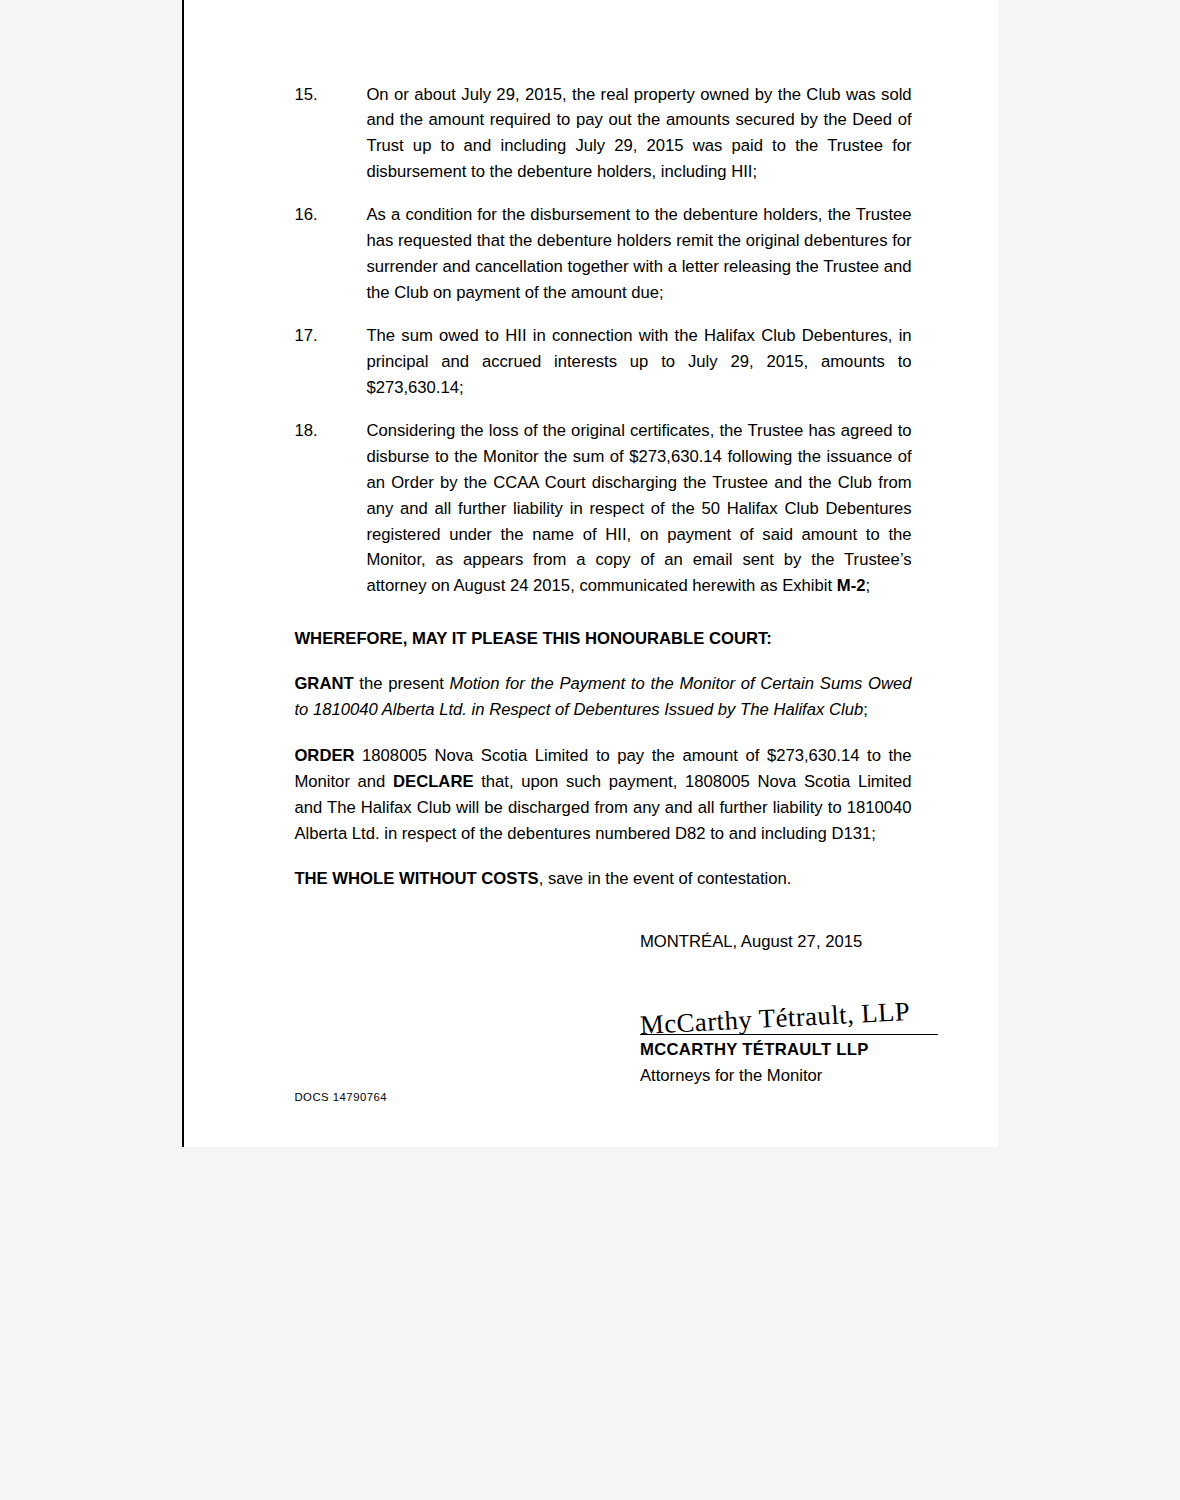15. On or about July 29, 2015, the real property owned by the Club was sold and the amount required to pay out the amounts secured by the Deed of Trust up to and including July 29, 2015 was paid to the Trustee for disbursement to the debenture holders, including HII;
16. As a condition for the disbursement to the debenture holders, the Trustee has requested that the debenture holders remit the original debentures for surrender and cancellation together with a letter releasing the Trustee and the Club on payment of the amount due;
17. The sum owed to HII in connection with the Halifax Club Debentures, in principal and accrued interests up to July 29, 2015, amounts to $273,630.14;
18. Considering the loss of the original certificates, the Trustee has agreed to disburse to the Monitor the sum of $273,630.14 following the issuance of an Order by the CCAA Court discharging the Trustee and the Club from any and all further liability in respect of the 50 Halifax Club Debentures registered under the name of HII, on payment of said amount to the Monitor, as appears from a copy of an email sent by the Trustee’s attorney on August 24 2015, communicated herewith as Exhibit M-2;
WHEREFORE, MAY IT PLEASE THIS HONOURABLE COURT:
GRANT the present Motion for the Payment to the Monitor of Certain Sums Owed to 1810040 Alberta Ltd. in Respect of Debentures Issued by The Halifax Club;
ORDER 1808005 Nova Scotia Limited to pay the amount of $273,630.14 to the Monitor and DECLARE that, upon such payment, 1808005 Nova Scotia Limited and The Halifax Club will be discharged from any and all further liability to 1810040 Alberta Ltd. in respect of the debentures numbered D82 to and including D131;
THE WHOLE WITHOUT COSTS, save in the event of contestation.
MONTRÉAL, August 27, 2015
McCarthy Tétrault, LLP
MCCARTHY TÉTRAULT LLP
Attorneys for the Monitor
DOCS 14790764